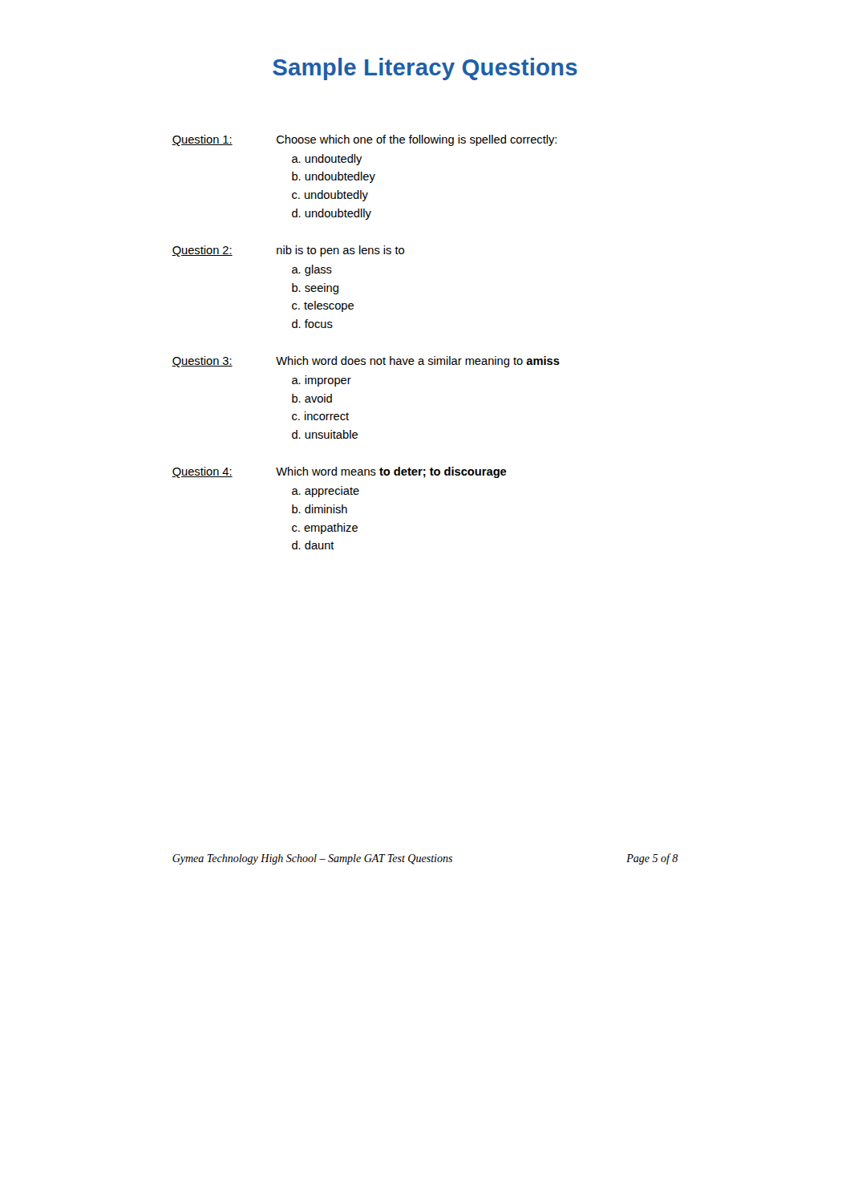Sample Literacy Questions
Question 1:
Choose which one of the following is spelled correctly:
a. undoutedly
b. undoubtedley
c. undoubtedly
d. undoubtedlly
Question 2:
nib is to pen as lens is to
a. glass
b. seeing
c. telescope
d. focus
Question 3:
Which word does not have a similar meaning to amiss
a. improper
b. avoid
c. incorrect
d. unsuitable
Question 4:
Which word means to deter; to discourage
a. appreciate
b. diminish
c. empathize
d. daunt
Gymea Technology High School – Sample GAT Test Questions Page 5 of 8